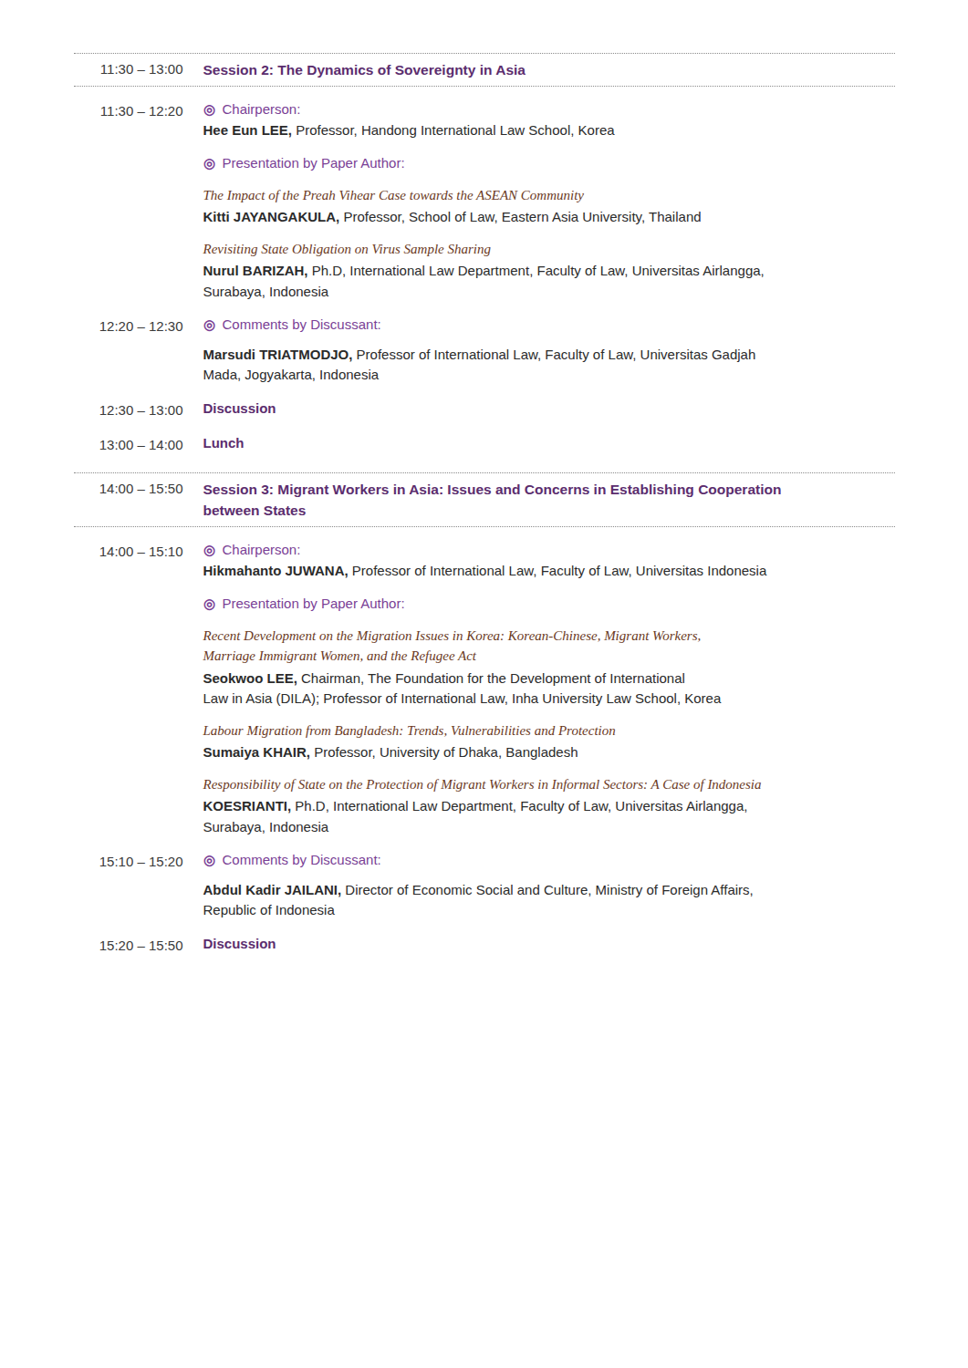11:30 – 13:00
Session 2: The Dynamics of Sovereignty in Asia
11:30 – 12:20
◎Chairperson:
Hee Eun LEE, Professor, Handong International Law School, Korea
◎Presentation by Paper Author:
The Impact of the Preah Vihear Case towards the ASEAN Community
Kitti JAYANGAKULA, Professor, School of Law, Eastern Asia University, Thailand
Revisiting State Obligation on Virus Sample Sharing
Nurul BARIZAH, Ph.D, International Law Department, Faculty of Law, Universitas Airlangga,
Surabaya, Indonesia
12:20 – 12:30
◎Comments by Discussant:
Marsudi TRIATMODJO, Professor of International Law, Faculty of Law, Universitas Gadjah
Mada, Jogyakarta, Indonesia
12:30 – 13:00
Discussion
13:00 – 14:00
Lunch
14:00 – 15:50
Session 3: Migrant Workers in Asia: Issues and Concerns in Establishing Cooperation
between States
14:00 – 15:10
◎Chairperson:
Hikmahanto JUWANA, Professor of International Law, Faculty of Law, Universitas Indonesia
◎Presentation by Paper Author:
Recent Development on the Migration Issues in Korea: Korean-Chinese, Migrant Workers,
Marriage Immigrant Women, and the Refugee Act
Seokwoo LEE, Chairman, The Foundation for the Development of International
Law in Asia (DILA); Professor of International Law, Inha University Law School, Korea
Labour Migration from Bangladesh: Trends, Vulnerabilities and Protection
Sumaiya KHAIR, Professor, University of Dhaka, Bangladesh
Responsibility of State on the Protection of Migrant Workers in Informal Sectors: A Case of Indonesia
KOESRIANTI, Ph.D, International Law Department, Faculty of Law, Universitas Airlangga,
Surabaya, Indonesia
15:10 – 15:20
◎Comments by Discussant:
Abdul Kadir JAILANI, Director of Economic Social and Culture, Ministry of Foreign Affairs,
Republic of Indonesia
15:20 – 15:50
Discussion